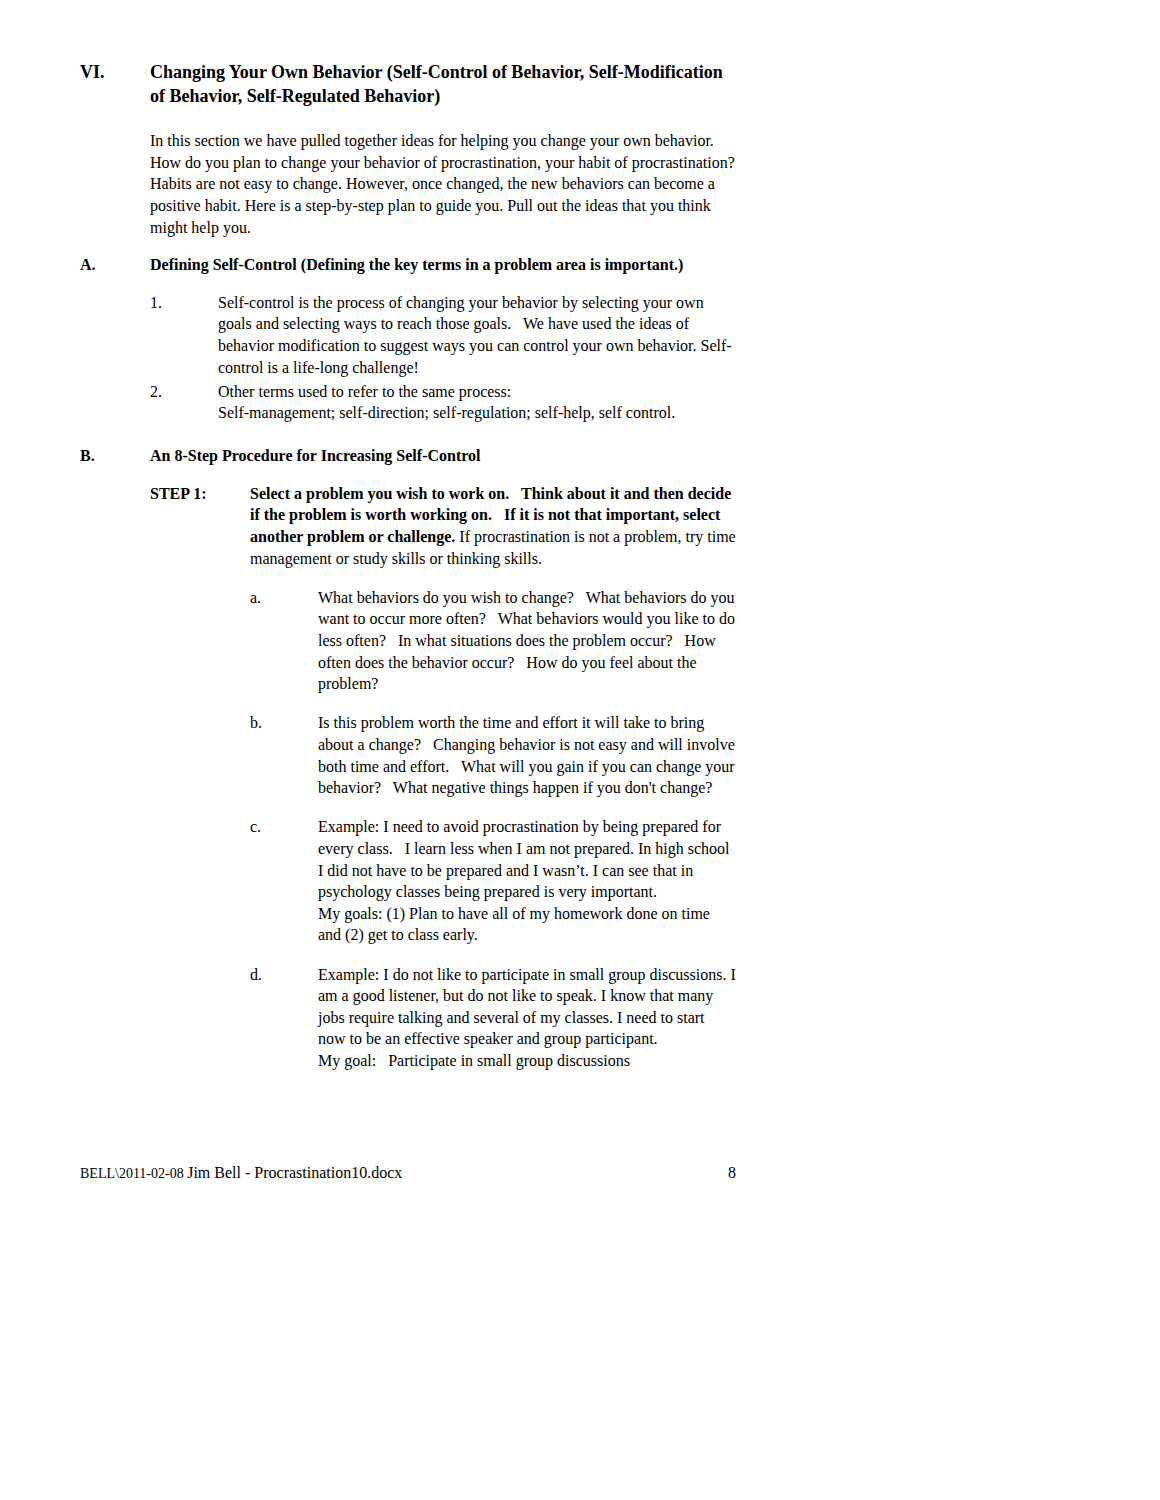VI.
Changing Your Own Behavior (Self-Control of Behavior, Self-Modification of Behavior, Self-Regulated Behavior)
In this section we have pulled together ideas for helping you change your own behavior. How do you plan to change your behavior of procrastination, your habit of procrastination? Habits are not easy to change. However, once changed, the new behaviors can become a positive habit. Here is a step-by-step plan to guide you. Pull out the ideas that you think might help you.
A.
Defining Self-Control (Defining the key terms in a problem area is important.)
1.
Self-control is the process of changing your behavior by selecting your own goals and selecting ways to reach those goals. We have used the ideas of behavior modification to suggest ways you can control your own behavior. Self-control is a life-long challenge!
2.
Other terms used to refer to the same process:
Self-management; self-direction; self-regulation; self-help, self control.
B.
An 8-Step Procedure for Increasing Self-Control
STEP 1:
Select a problem you wish to work on. Think about it and then decide if the problem is worth working on. If it is not that important, select another problem or challenge. If procrastination is not a problem, try time management or study skills or thinking skills.
a.
What behaviors do you wish to change? What behaviors do you want to occur more often? What behaviors would you like to do less often? In what situations does the problem occur? How often does the behavior occur? How do you feel about the problem?
b.
Is this problem worth the time and effort it will take to bring about a change? Changing behavior is not easy and will involve both time and effort. What will you gain if you can change your behavior? What negative things happen if you don't change?
c.
Example: I need to avoid procrastination by being prepared for every class. I learn less when I am not prepared. In high school I did not have to be prepared and I wasn’t. I can see that in psychology classes being prepared is very important.
My goals: (1) Plan to have all of my homework done on time and (2) get to class early.
d.
Example: I do not like to participate in small group discussions. I am a good listener, but do not like to speak. I know that many jobs require talking and several of my classes. I need to start now to be an effective speaker and group participant.
My goal: Participate in small group discussions
BELL\2011-02-08 Jim Bell - Procrastination10.docx
8